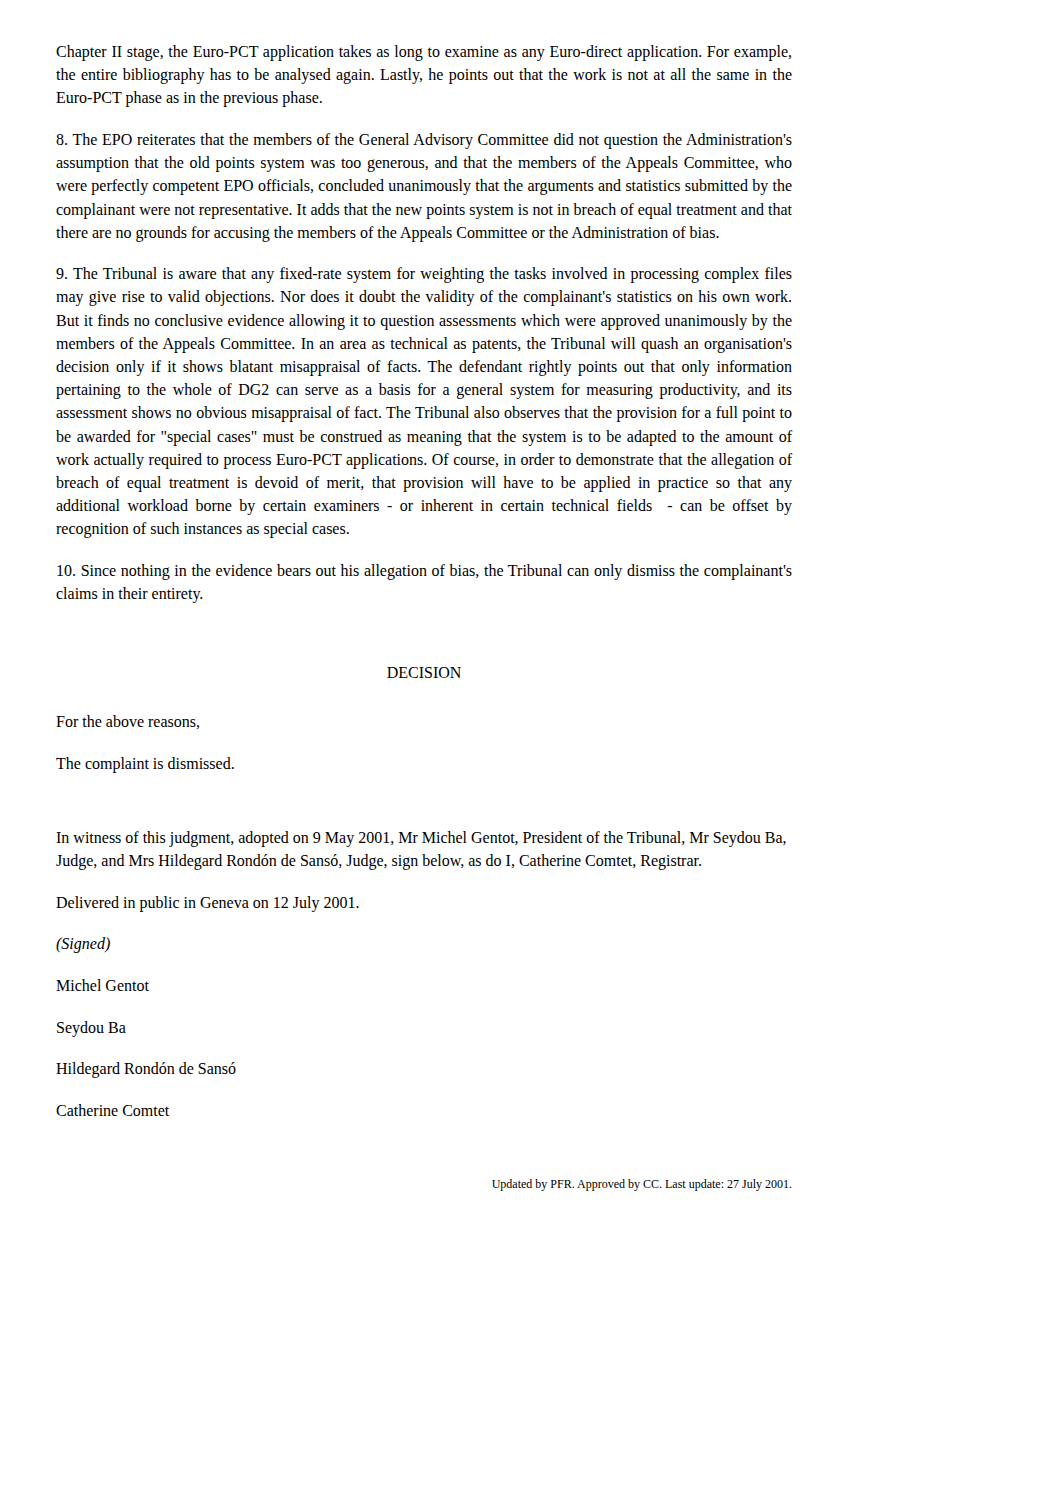Chapter II stage, the Euro-PCT application takes as long to examine as any Euro-direct application. For example, the entire bibliography has to be analysed again. Lastly, he points out that the work is not at all the same in the Euro-PCT phase as in the previous phase.
8. The EPO reiterates that the members of the General Advisory Committee did not question the Administration's assumption that the old points system was too generous, and that the members of the Appeals Committee, who were perfectly competent EPO officials, concluded unanimously that the arguments and statistics submitted by the complainant were not representative. It adds that the new points system is not in breach of equal treatment and that there are no grounds for accusing the members of the Appeals Committee or the Administration of bias.
9. The Tribunal is aware that any fixed-rate system for weighting the tasks involved in processing complex files may give rise to valid objections. Nor does it doubt the validity of the complainant's statistics on his own work. But it finds no conclusive evidence allowing it to question assessments which were approved unanimously by the members of the Appeals Committee. In an area as technical as patents, the Tribunal will quash an organisation's decision only if it shows blatant misappraisal of facts. The defendant rightly points out that only information pertaining to the whole of DG2 can serve as a basis for a general system for measuring productivity, and its assessment shows no obvious misappraisal of fact. The Tribunal also observes that the provision for a full point to be awarded for "special cases" must be construed as meaning that the system is to be adapted to the amount of work actually required to process Euro-PCT applications. Of course, in order to demonstrate that the allegation of breach of equal treatment is devoid of merit, that provision will have to be applied in practice so that any additional workload borne by certain examiners - or inherent in certain technical fields - can be offset by recognition of such instances as special cases.
10. Since nothing in the evidence bears out his allegation of bias, the Tribunal can only dismiss the complainant's claims in their entirety.
DECISION
For the above reasons,
The complaint is dismissed.
In witness of this judgment, adopted on 9 May 2001, Mr Michel Gentot, President of the Tribunal, Mr Seydou Ba, Judge, and Mrs Hildegard Rondón de Sansó, Judge, sign below, as do I, Catherine Comtet, Registrar.
Delivered in public in Geneva on 12 July 2001.
(Signed)
Michel Gentot
Seydou Ba
Hildegard Rondón de Sansó
Catherine Comtet
Updated by PFR. Approved by CC. Last update: 27 July 2001.